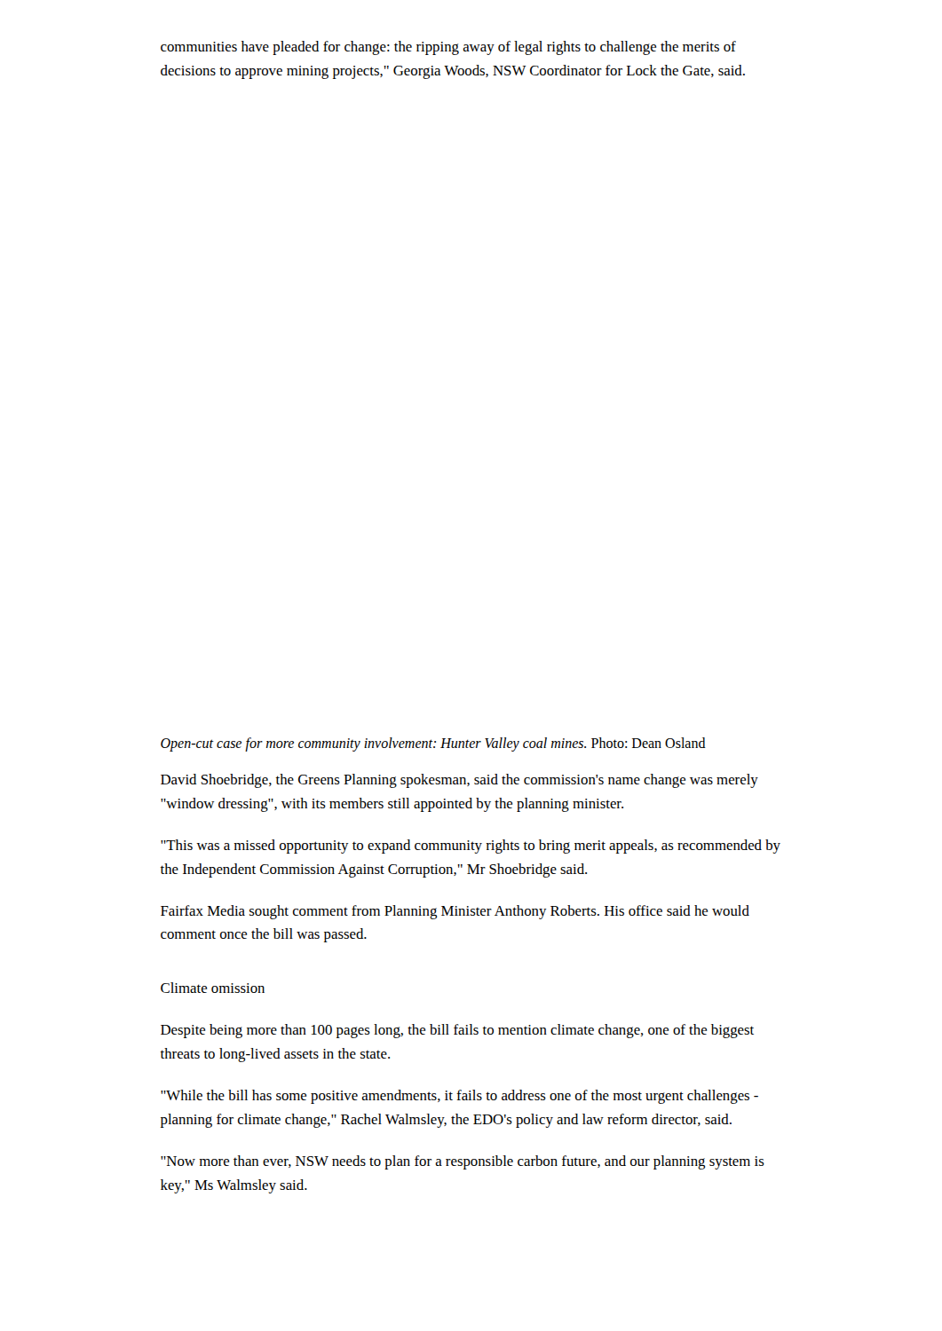communities have pleaded for change: the ripping away of legal rights to challenge the merits of decisions to approve mining projects," Georgia Woods, NSW Coordinator for Lock the Gate, said.
Open-cut case for more community involvement: Hunter Valley coal mines. Photo: Dean Osland
David Shoebridge, the Greens Planning spokesman, said the commission's name change was merely "window dressing", with its members still appointed by the planning minister.
"This was a missed opportunity to expand community rights to bring merit appeals, as recommended by the Independent Commission Against Corruption," Mr Shoebridge said.
Fairfax Media sought comment from Planning Minister Anthony Roberts. His office said he would comment once the bill was passed.
Climate omission
Despite being more than 100 pages long, the bill fails to mention climate change, one of the biggest threats to long-lived assets in the state.
"While the bill has some positive amendments, it fails to address one of the most urgent challenges - planning for climate change," Rachel Walmsley, the EDO's policy and law reform director, said.
"Now more than ever, NSW needs to plan for a responsible carbon future, and our planning system is key," Ms Walmsley said.